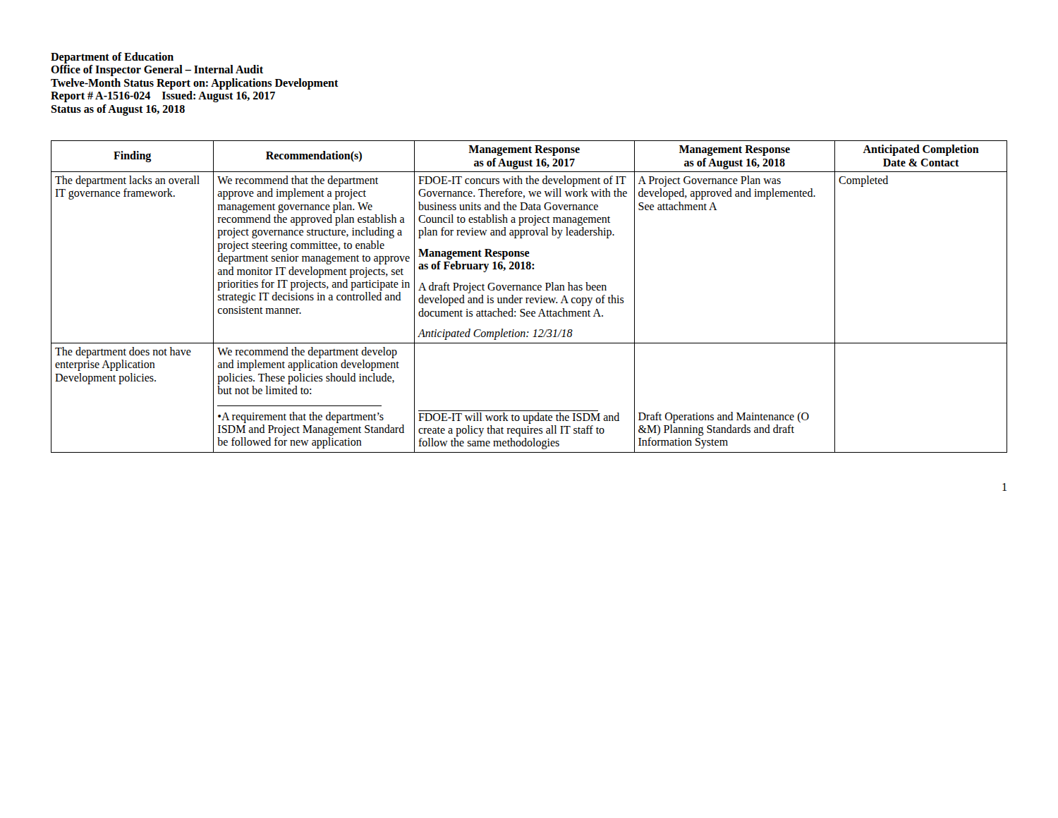Department of Education
Office of Inspector General – Internal Audit
Twelve-Month Status Report on: Applications Development
Report # A-1516-024 Issued: August 16, 2017
Status as of August 16, 2018
| Finding | Recommendation(s) | Management Response as of August 16, 2017 | Management Response as of August 16, 2018 | Anticipated Completion Date & Contact |
| --- | --- | --- | --- | --- |
| The department lacks an overall IT governance framework. | We recommend that the department approve and implement a project management governance plan. We recommend the approved plan establish a project governance structure, including a project steering committee, to enable department senior management to approve and monitor IT development projects, set priorities for IT projects, and participate in strategic IT decisions in a controlled and consistent manner. | FDOE-IT concurs with the development of IT Governance. Therefore, we will work with the business units and the Data Governance Council to establish a project management plan for review and approval by leadership. Management Response as of February 16, 2018: A draft Project Governance Plan has been developed and is under review. A copy of this document is attached: See Attachment A. Anticipated Completion: 12/31/18 | A Project Governance Plan was developed, approved and implemented. See attachment A | Completed |
| The department does not have enterprise Application Development policies. | We recommend the department develop and implement application development policies. These policies should include, but not be limited to: | | | |
| •A requirement that the department’s ISDM and Project Management Standard be followed for new application | FDOE-IT will work to update the ISDM and create a policy that requires all IT staff to follow the same methodologies | Draft Operations and Maintenance (O &M) Planning Standards and draft Information System |
1